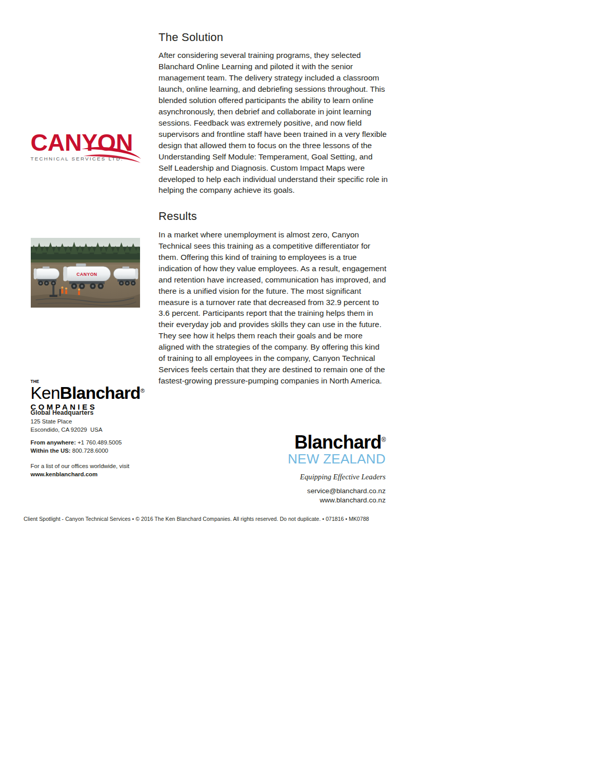CANYON
TECHNICAL SERVICES LTD.
CANYON
The Solution
After considering several training programs, they selected Blanchard Online Learning and piloted it with the senior management team. The delivery strategy included a classroom launch, online learning, and debriefing sessions throughout. This blended solution offered participants the ability to learn online asynchronously, then debrief and collaborate in joint learning sessions. Feedback was extremely positive, and now field supervisors and frontline staff have been trained in a very flexible design that allowed them to focus on the three lessons of the Understanding Self Module: Temperament, Goal Setting, and Self Leadership and Diagnosis. Custom Impact Maps were developed to help each individual understand their specific role in helping the company achieve its goals.
Results
In a market where unemployment is almost zero, Canyon Technical sees this training as a competitive differentiator for them. Offering this kind of training to employees is a true indication of how they value employees. As a result, engagement and retention have increased, communication has improved, and there is a unified vision for the future. The most significant measure is a turnover rate that decreased from 32.9 percent to 3.6 percent. Participants report that the training helps them in their everyday job and provides skills they can use in the future. They see how it helps them reach their goals and be more aligned with the strategies of the company. By offering this kind of training to all employees in the company, Canyon Technical Services feels certain that they are destined to remain one of the fastest-growing pressure-pumping companies in North America.
Blanchard®
NEW ZEALAND
Equipping Effective Leaders
service@blanchard.co.nz
www.blanchard.co.nz
THE
Ken Blanchard®
COMPANIES
Global Headquarters
125 State Place
Escondido, CA 92029 USA
From anywhere: +1 760.489.5005
Within the US: 800.728.6000
For a list of our offices worldwide, visit
www.kenblanchard.com
Client Spotlight - Canyon Technical Services • © 2016 The Ken Blanchard Companies. All rights reserved. Do not duplicate. • 071816 • MK0788